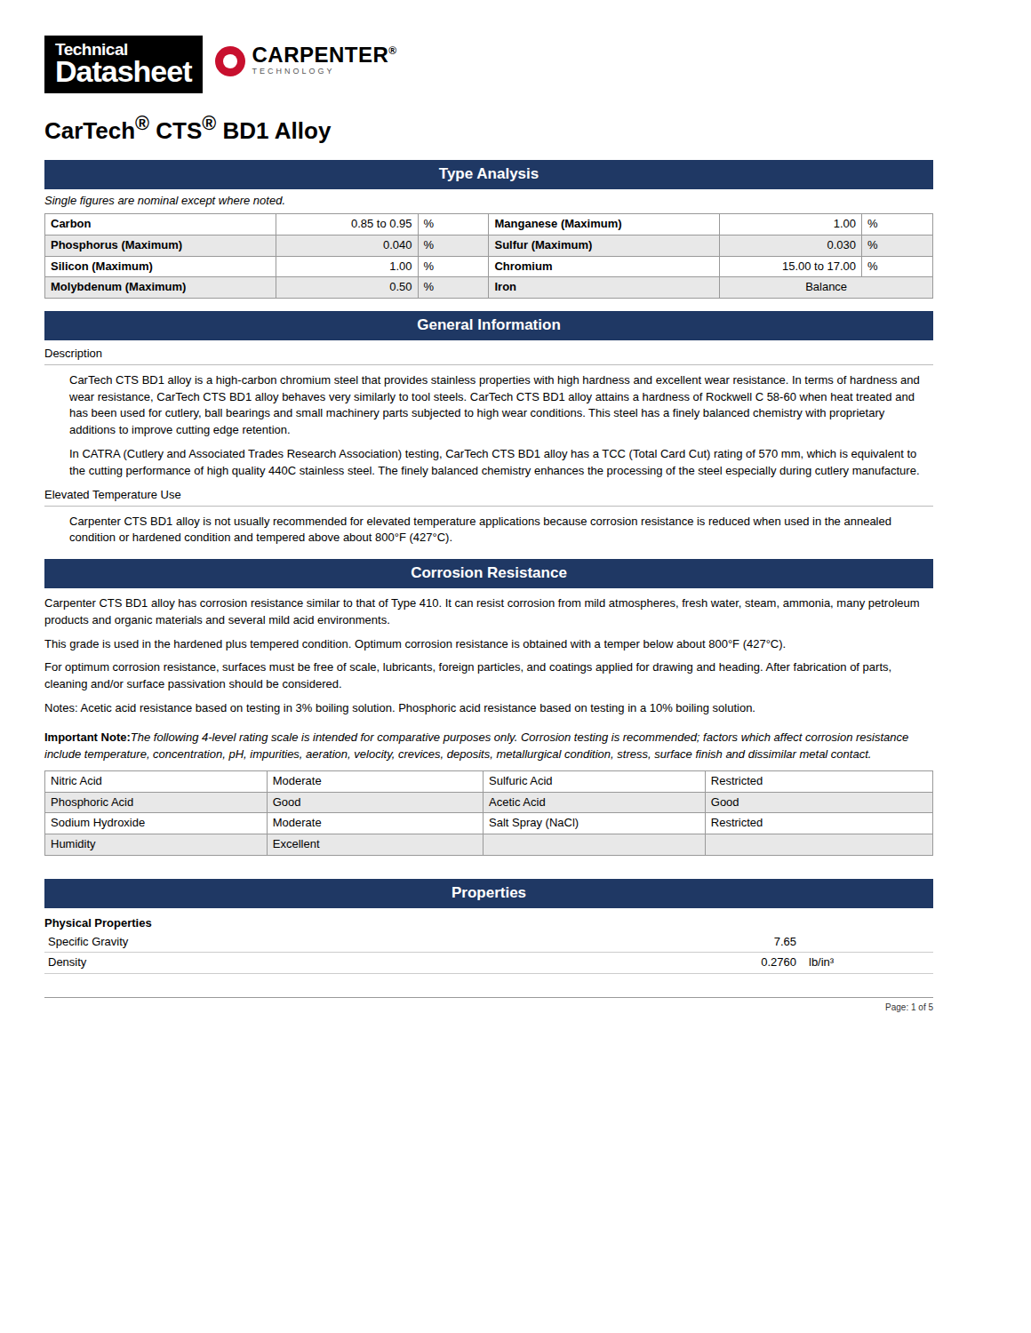Technical Datasheet
CARPENTER®
TECHNOLOGY
CarTech® CTS® BD1 Alloy
Type Analysis
Single figures are nominal except where noted.
| Carbon | 0.85 to 0.95 | % | Manganese (Maximum) | 1.00 | % |
| Phosphorus (Maximum) | 0.040 | % | Sulfur (Maximum) | 0.030 | % |
| Silicon (Maximum) | 1.00 | % | Chromium | 15.00 to 17.00 | % |
| Molybdenum (Maximum) | 0.50 | % | Iron | Balance |
General Information
Description
CarTech CTS BD1 alloy is a high-carbon chromium steel that provides stainless properties with high hardness and excellent wear resistance. In terms of hardness and wear resistance, CarTech CTS BD1 alloy behaves very similarly to tool steels. CarTech CTS BD1 alloy attains a hardness of Rockwell C 58-60 when heat treated and has been used for cutlery, ball bearings and small machinery parts subjected to high wear conditions. This steel has a finely balanced chemistry with proprietary additions to improve cutting edge retention.
In CATRA (Cutlery and Associated Trades Research Association) testing, CarTech CTS BD1 alloy has a TCC (Total Card Cut) rating of 570 mm, which is equivalent to the cutting performance of high quality 440C stainless steel. The finely balanced chemistry enhances the processing of the steel especially during cutlery manufacture.
Elevated Temperature Use
Carpenter CTS BD1 alloy is not usually recommended for elevated temperature applications because corrosion resistance is reduced when used in the annealed condition or hardened condition and tempered above about 800°F (427°C).
Corrosion Resistance
Carpenter CTS BD1 alloy has corrosion resistance similar to that of Type 410. It can resist corrosion from mild atmospheres, fresh water, steam, ammonia, many petroleum products and organic materials and several mild acid environments.
This grade is used in the hardened plus tempered condition. Optimum corrosion resistance is obtained with a temper below about 800°F (427°C).
For optimum corrosion resistance, surfaces must be free of scale, lubricants, foreign particles, and coatings applied for drawing and heading. After fabrication of parts, cleaning and/or surface passivation should be considered.
Notes: Acetic acid resistance based on testing in 3% boiling solution. Phosphoric acid resistance based on testing in a 10% boiling solution.
Important Note: The following 4-level rating scale is intended for comparative purposes only. Corrosion testing is recommended; factors which affect corrosion resistance include temperature, concentration, pH, impurities, aeration, velocity, crevices, deposits, metallurgical condition, stress, surface finish and dissimilar metal contact.
| Nitric Acid | Moderate | Sulfuric Acid | Restricted |
| Phosphoric Acid | Good | Acetic Acid | Good |
| Sodium Hydroxide | Moderate | Salt Spray (NaCl) | Restricted |
| Humidity | Excellent | | |
Properties
Physical Properties
| Specific Gravity | 7.65 | |
| Density | 0.2760 | lb/in³ |
Page: 1 of 5